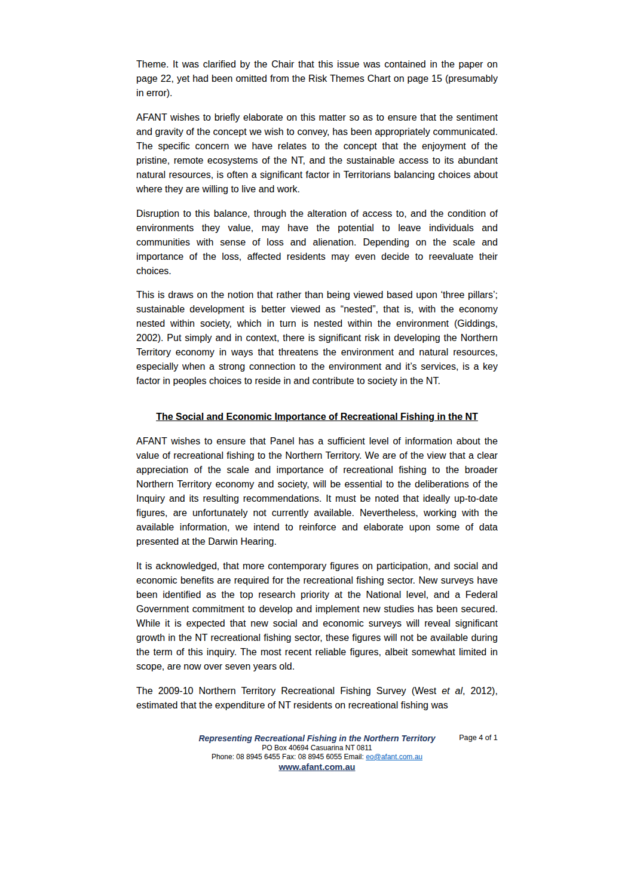Theme. It was clarified by the Chair that this issue was contained in the paper on page 22, yet had been omitted from the Risk Themes Chart on page 15 (presumably in error).
AFANT wishes to briefly elaborate on this matter so as to ensure that the sentiment and gravity of the concept we wish to convey, has been appropriately communicated. The specific concern we have relates to the concept that the enjoyment of the pristine, remote ecosystems of the NT, and the sustainable access to its abundant natural resources, is often a significant factor in Territorians balancing choices about where they are willing to live and work.
Disruption to this balance, through the alteration of access to, and the condition of environments they value, may have the potential to leave individuals and communities with sense of loss and alienation. Depending on the scale and importance of the loss, affected residents may even decide to reevaluate their choices.
This is draws on the notion that rather than being viewed based upon ‘three pillars’; sustainable development is better viewed as “nested”, that is, with the economy nested within society, which in turn is nested within the environment (Giddings, 2002). Put simply and in context, there is significant risk in developing the Northern Territory economy in ways that threatens the environment and natural resources, especially when a strong connection to the environment and it’s services, is a key factor in peoples choices to reside in and contribute to society in the NT.
The Social and Economic Importance of Recreational Fishing in the NT
AFANT wishes to ensure that Panel has a sufficient level of information about the value of recreational fishing to the Northern Territory. We are of the view that a clear appreciation of the scale and importance of recreational fishing to the broader Northern Territory economy and society, will be essential to the deliberations of the Inquiry and its resulting recommendations. It must be noted that ideally up-to-date figures, are unfortunately not currently available. Nevertheless, working with the available information, we intend to reinforce and elaborate upon some of data presented at the Darwin Hearing.
It is acknowledged, that more contemporary figures on participation, and social and economic benefits are required for the recreational fishing sector. New surveys have been identified as the top research priority at the National level, and a Federal Government commitment to develop and implement new studies has been secured. While it is expected that new social and economic surveys will reveal significant growth in the NT recreational fishing sector, these figures will not be available during the term of this inquiry. The most recent reliable figures, albeit somewhat limited in scope, are now over seven years old.
The 2009-10 Northern Territory Recreational Fishing Survey (West et al, 2012), estimated that the expenditure of NT residents on recreational fishing was
Page 4 of 1
Representing Recreational Fishing in the Northern Territory
PO Box 40694 Casuarina NT 0811
Phone: 08 8945 6455 Fax: 08 8945 6055 Email: eo@afant.com.au
www.afant.com.au